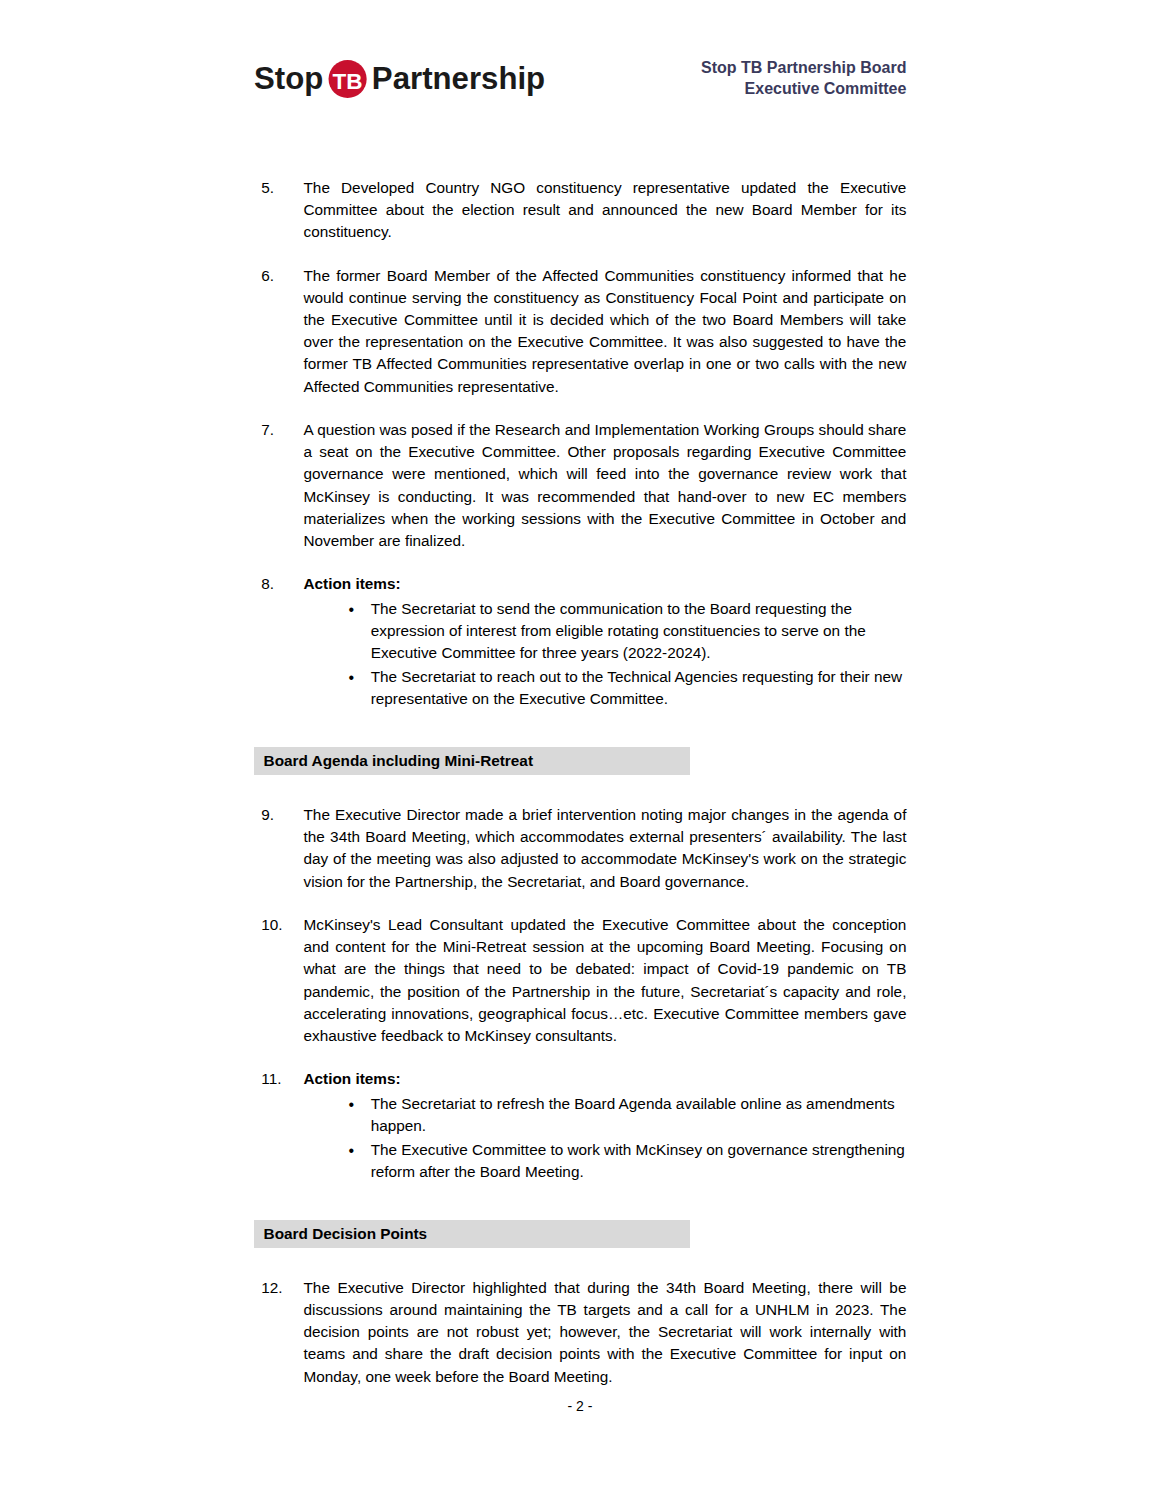Stop TB Partnership
Stop TB Partnership Board
Executive Committee
The Developed Country NGO constituency representative updated the Executive Committee about the election result and announced the new Board Member for its constituency.
The former Board Member of the Affected Communities constituency informed that he would continue serving the constituency as Constituency Focal Point and participate on the Executive Committee until it is decided which of the two Board Members will take over the representation on the Executive Committee. It was also suggested to have the former TB Affected Communities representative overlap in one or two calls with the new Affected Communities representative.
A question was posed if the Research and Implementation Working Groups should share a seat on the Executive Committee. Other proposals regarding Executive Committee governance were mentioned, which will feed into the governance review work that McKinsey is conducting. It was recommended that hand-over to new EC members materializes when the working sessions with the Executive Committee in October and November are finalized.
Action items:
The Secretariat to send the communication to the Board requesting the expression of interest from eligible rotating constituencies to serve on the Executive Committee for three years (2022-2024).
The Secretariat to reach out to the Technical Agencies requesting for their new representative on the Executive Committee.
Board Agenda including Mini-Retreat
The Executive Director made a brief intervention noting major changes in the agenda of the 34th Board Meeting, which accommodates external presenters´ availability. The last day of the meeting was also adjusted to accommodate McKinsey's work on the strategic vision for the Partnership, the Secretariat, and Board governance.
McKinsey's Lead Consultant updated the Executive Committee about the conception and content for the Mini-Retreat session at the upcoming Board Meeting. Focusing on what are the things that need to be debated: impact of Covid-19 pandemic on TB pandemic, the position of the Partnership in the future, Secretariat´s capacity and role, accelerating innovations, geographical focus…etc. Executive Committee members gave exhaustive feedback to McKinsey consultants.
Action items:
The Secretariat to refresh the Board Agenda available online as amendments happen.
The Executive Committee to work with McKinsey on governance strengthening reform after the Board Meeting.
Board Decision Points
The Executive Director highlighted that during the 34th Board Meeting, there will be discussions around maintaining the TB targets and a call for a UNHLM in 2023. The decision points are not robust yet; however, the Secretariat will work internally with teams and share the draft decision points with the Executive Committee for input on Monday, one week before the Board Meeting.
- 2 -